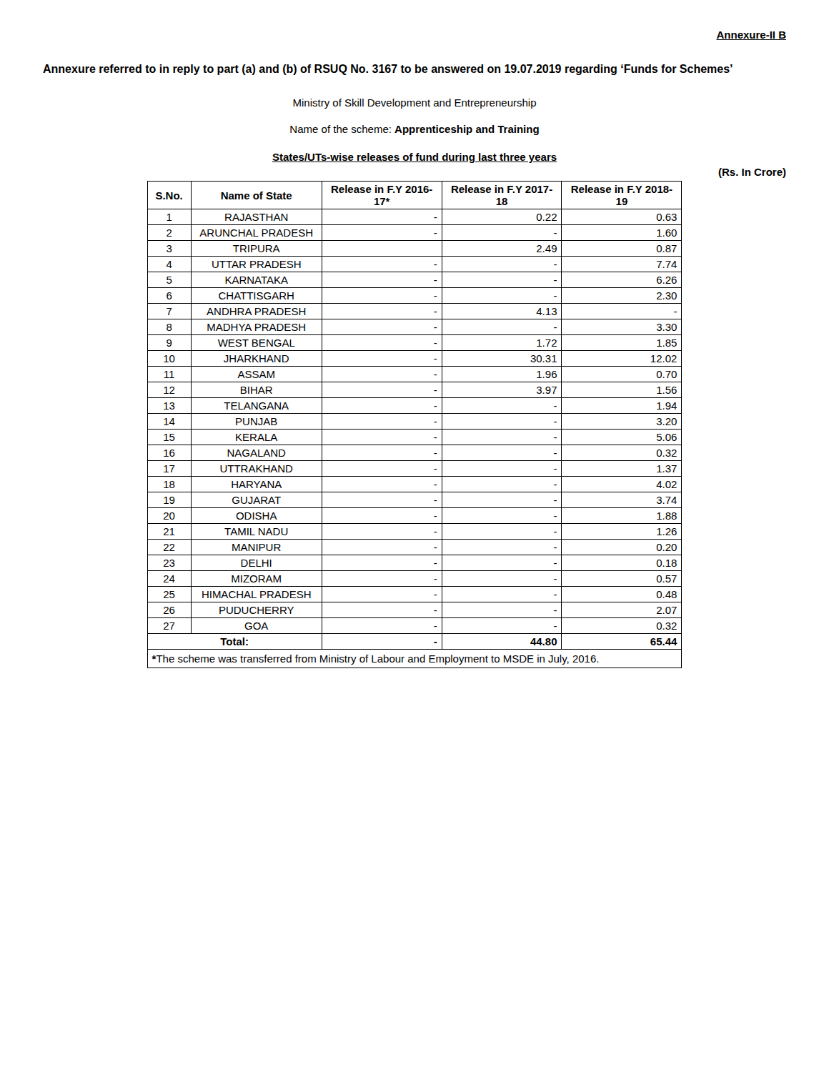Annexure-II B
Annexure referred to in reply to part (a) and (b) of RSUQ No. 3167 to be answered on 19.07.2019 regarding ‘Funds for Schemes’
Ministry of Skill Development and Entrepreneurship
Name of the scheme: Apprenticeship and Training
States/UTs-wise releases of fund during last three years
(Rs. In Crore)
| S.No. | Name of State | Release in F.Y 2016-17* | Release in F.Y 2017-18 | Release in F.Y 2018-19 |
| --- | --- | --- | --- | --- |
| 1 | RAJASTHAN | - | 0.22 | 0.63 |
| 2 | ARUNCHAL PRADESH | - | - | 1.60 |
| 3 | TRIPURA | | 2.49 | 0.87 |
| 4 | UTTAR PRADESH | - | - | 7.74 |
| 5 | KARNATAKA | - | - | 6.26 |
| 6 | CHATTISGARH | - | - | 2.30 |
| 7 | ANDHRA PRADESH | - | 4.13 | - |
| 8 | MADHYA PRADESH | - | - | 3.30 |
| 9 | WEST BENGAL | - | 1.72 | 1.85 |
| 10 | JHARKHAND | - | 30.31 | 12.02 |
| 11 | ASSAM | - | 1.96 | 0.70 |
| 12 | BIHAR | - | 3.97 | 1.56 |
| 13 | TELANGANA | - | - | 1.94 |
| 14 | PUNJAB | - | - | 3.20 |
| 15 | KERALA | - | - | 5.06 |
| 16 | NAGALAND | - | - | 0.32 |
| 17 | UTTRAKHAND | - | - | 1.37 |
| 18 | HARYANA | - | - | 4.02 |
| 19 | GUJARAT | - | - | 3.74 |
| 20 | ODISHA | - | - | 1.88 |
| 21 | TAMIL NADU | - | - | 1.26 |
| 22 | MANIPUR | - | - | 0.20 |
| 23 | DELHI | - | - | 0.18 |
| 24 | MIZORAM | - | - | 0.57 |
| 25 | HIMACHAL PRADESH | - | - | 0.48 |
| 26 | PUDUCHERRY | - | - | 2.07 |
| 27 | GOA | - | - | 0.32 |
| Total: | - | 44.80 | 65.44 |
| * The scheme was transferred from Ministry of Labour and Employment to MSDE in July, 2016. |